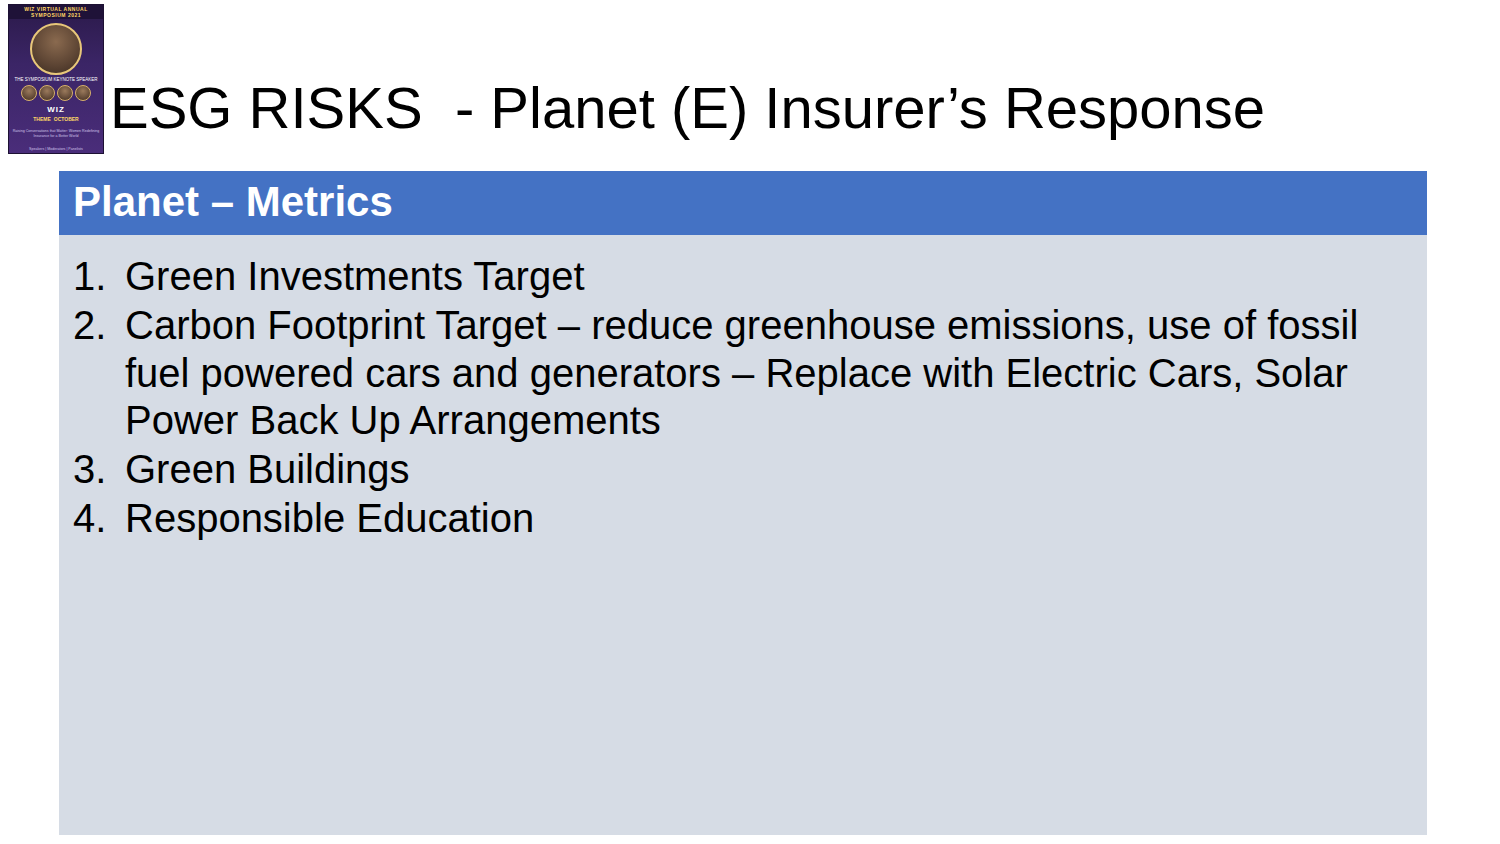WIZ VIRTUAL ANNUAL SYMPOSIUM 2021
THE SYMPOSIUM KEYNOTE SPEAKER
WIZ
THEME OCTOBER
Raising Conversations that Matter: Women Redefining Insurance for a Better World
Speakers | Moderators | Panelists
ESG RISKS - Planet (E) Insurer’s Response
Planet – Metrics
Green Investments Target
Carbon Footprint Target – reduce greenhouse emissions, use of fossil fuel powered cars and generators – Replace with Electric Cars, Solar Power Back Up Arrangements
Green Buildings
Responsible Education